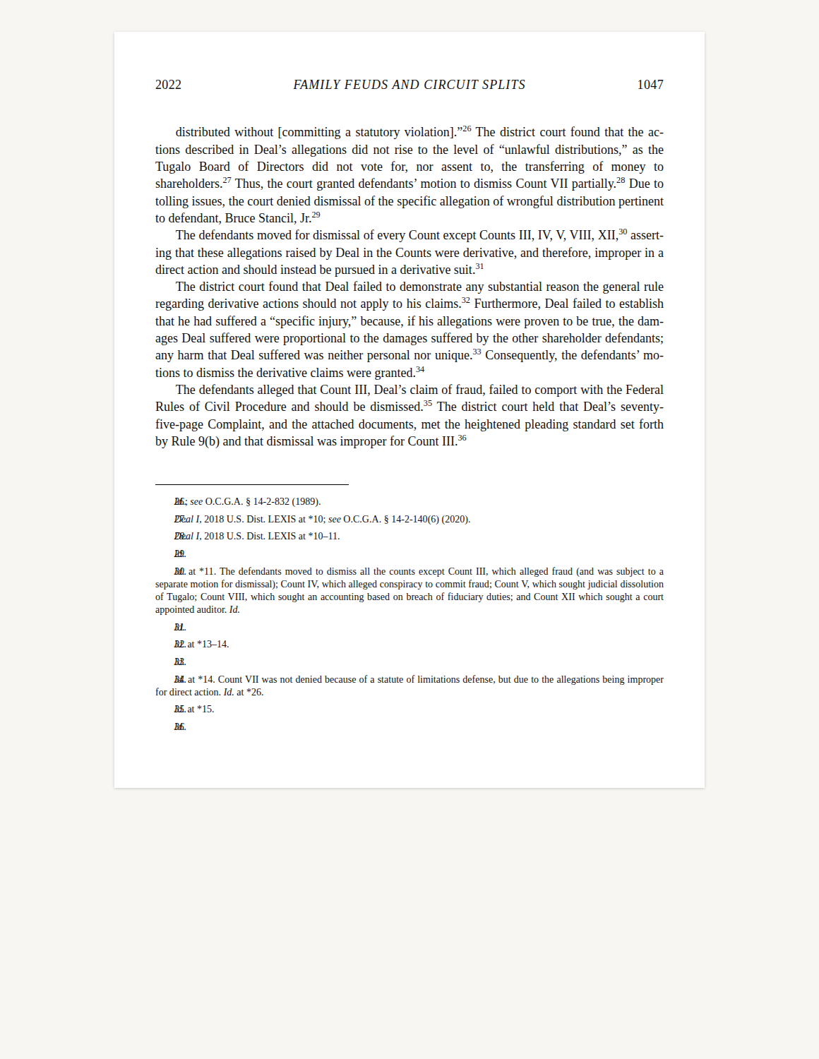2022 Family Feuds and Circuit Splits 1047
distributed without [committing a statutory violation].”26 The district court found that the actions described in Deal’s allegations did not rise to the level of “unlawful distributions,” as the Tugalo Board of Directors did not vote for, nor assent to, the transferring of money to shareholders.27 Thus, the court granted defendants’ motion to dismiss Count VII partially.28 Due to tolling issues, the court denied dismissal of the specific allegation of wrongful distribution pertinent to defendant, Bruce Stancil, Jr.29
The defendants moved for dismissal of every Count except Counts III, IV, V, VIII, XII,30 asserting that these allegations raised by Deal in the Counts were derivative, and therefore, improper in a direct action and should instead be pursued in a derivative suit.31
The district court found that Deal failed to demonstrate any substantial reason the general rule regarding derivative actions should not apply to his claims.32 Furthermore, Deal failed to establish that he had suffered a “specific injury,” because, if his allegations were proven to be true, the damages Deal suffered were proportional to the damages suffered by the other shareholder defendants; any harm that Deal suffered was neither personal nor unique.33 Consequently, the defendants’ motions to dismiss the derivative claims were granted.34
The defendants alleged that Count III, Deal’s claim of fraud, failed to comport with the Federal Rules of Civil Procedure and should be dismissed.35 The district court held that Deal’s seventy-five-page Complaint, and the attached documents, met the heightened pleading standard set forth by Rule 9(b) and that dismissal was improper for Count III.36
Id.; see O.C.G.A. § 14-2-832 (1989).
Deal I, 2018 U.S. Dist. LEXIS at *10; see O.C.G.A. § 14-2-140(6) (2020).
Deal I, 2018 U.S. Dist. LEXIS at *10–11.
Id.
Id. at *11. The defendants moved to dismiss all the counts except Count III, which alleged fraud (and was subject to a separate motion for dismissal); Count IV, which alleged conspiracy to commit fraud; Count V, which sought judicial dissolution of Tugalo; Count VIII, which sought an accounting based on breach of fiduciary duties; and Count XII which sought a court appointed auditor. Id.
Id.
Id. at *13–14.
Id.
Id. at *14. Count VII was not denied because of a statute of limitations defense, but due to the allegations being improper for direct action. Id. at *26.
Id. at *15.
Id.